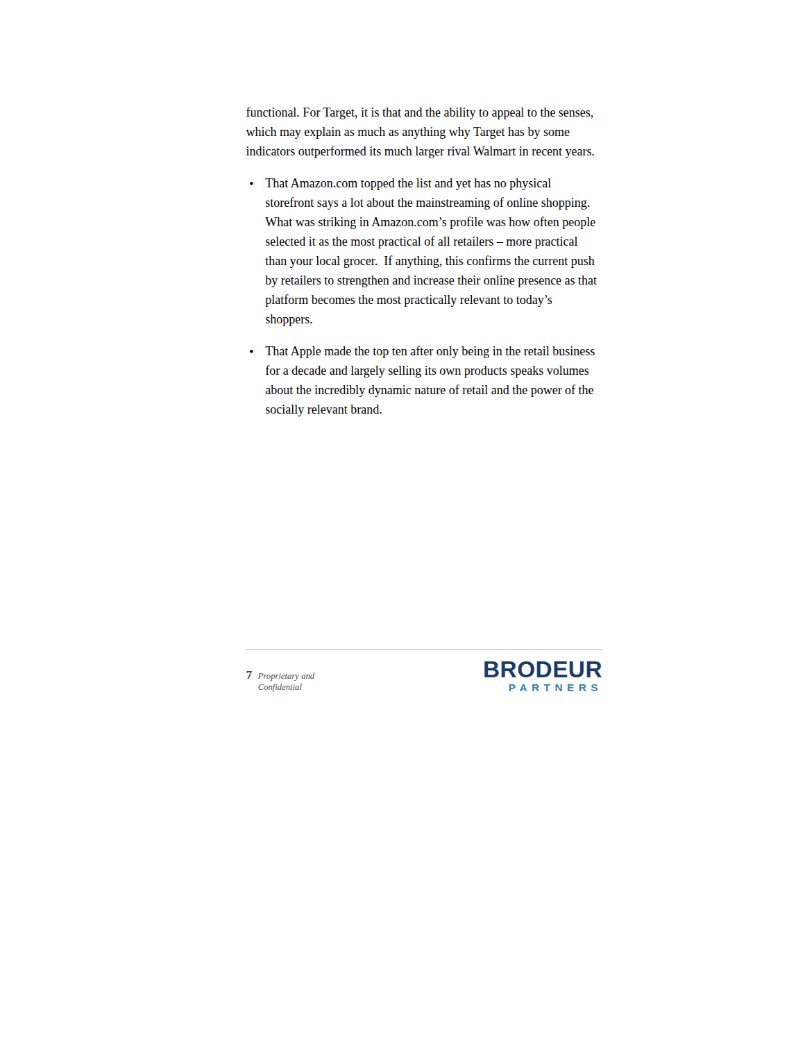functional. For Target, it is that and the ability to appeal to the senses, which may explain as much as anything why Target has by some indicators outperformed its much larger rival Walmart in recent years.
That Amazon.com topped the list and yet has no physical storefront says a lot about the mainstreaming of online shopping. What was striking in Amazon.com’s profile was how often people selected it as the most practical of all retailers – more practical than your local grocer. If anything, this confirms the current push by retailers to strengthen and increase their online presence as that platform becomes the most practically relevant to today’s shoppers.
That Apple made the top ten after only being in the retail business for a decade and largely selling its own products speaks volumes about the incredibly dynamic nature of retail and the power of the socially relevant brand.
7 Proprietary and
Confidential
BRODEUR
PARTNERS